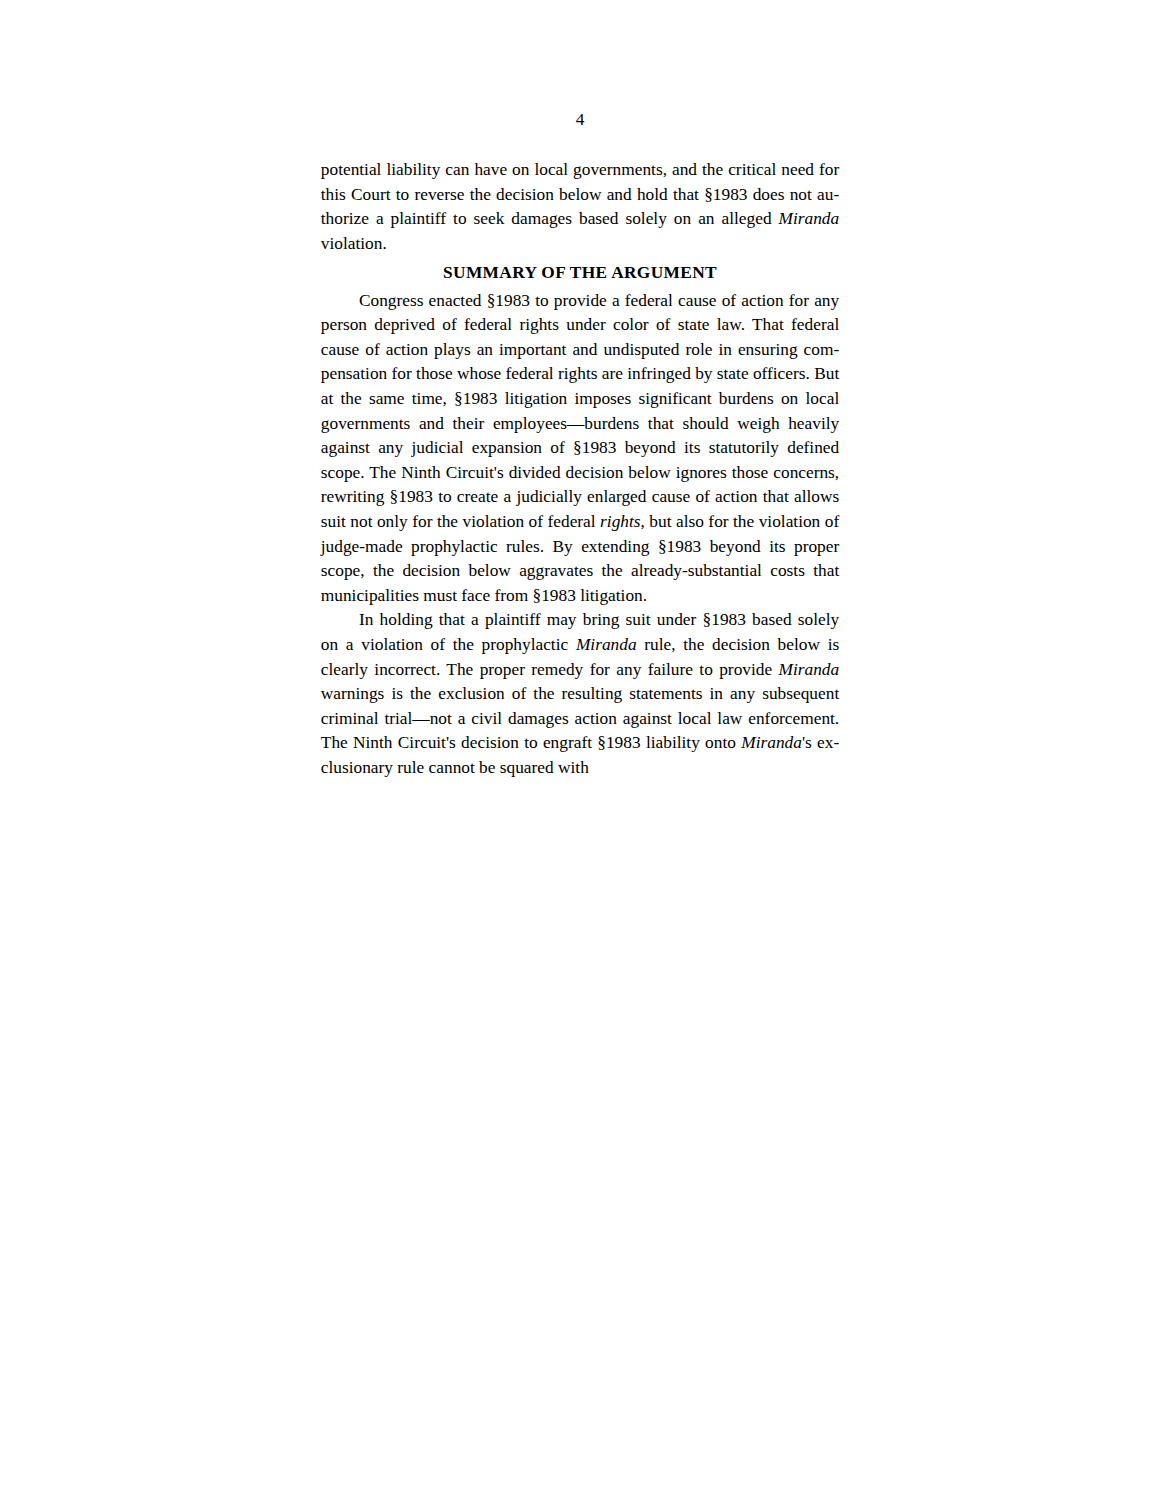4
potential liability can have on local governments, and the critical need for this Court to reverse the decision below and hold that §1983 does not authorize a plaintiff to seek damages based solely on an alleged Miranda violation.
SUMMARY OF THE ARGUMENT
Congress enacted §1983 to provide a federal cause of action for any person deprived of federal rights under color of state law. That federal cause of action plays an important and undisputed role in ensuring compensation for those whose federal rights are infringed by state officers. But at the same time, §1983 litigation imposes significant burdens on local governments and their employees—burdens that should weigh heavily against any judicial expansion of §1983 beyond its statutorily defined scope. The Ninth Circuit's divided decision below ignores those concerns, rewriting §1983 to create a judicially enlarged cause of action that allows suit not only for the violation of federal rights, but also for the violation of judge-made prophylactic rules. By extending §1983 beyond its proper scope, the decision below aggravates the already-substantial costs that municipalities must face from §1983 litigation.
In holding that a plaintiff may bring suit under §1983 based solely on a violation of the prophylactic Miranda rule, the decision below is clearly incorrect. The proper remedy for any failure to provide Miranda warnings is the exclusion of the resulting statements in any subsequent criminal trial—not a civil damages action against local law enforcement. The Ninth Circuit's decision to engraft §1983 liability onto Miranda's exclusionary rule cannot be squared with